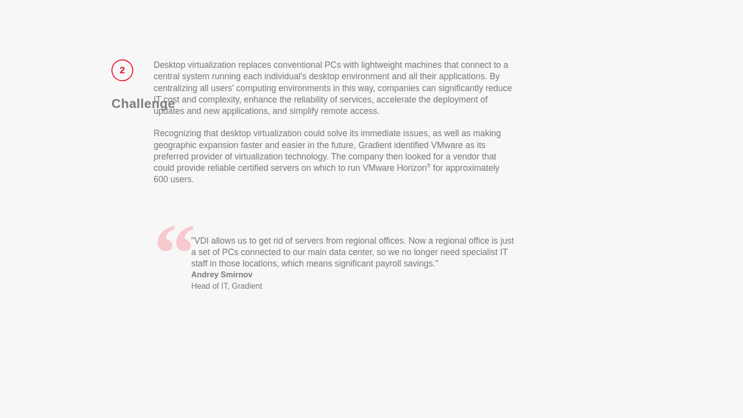2
Challenge
Desktop virtualization replaces conventional PCs with lightweight machines that connect to a central system running each individual's desktop environment and all their applications. By centralizing all users' computing environments in this way, companies can significantly reduce IT cost and complexity, enhance the reliability of services, accelerate the deployment of updates and new applications, and simplify remote access.
Recognizing that desktop virtualization could solve its immediate issues, as well as making geographic expansion faster and easier in the future, Gradient identified VMware as its preferred provider of virtualization technology. The company then looked for a vendor that could provide reliable certified servers on which to run VMware Horizon® for approximately 600 users.
“
"VDI allows us to get rid of servers from regional offices. Now a regional office is just a set of PCs connected to our main data center, so we no longer need specialist IT staff in those locations, which means significant payroll savings."
Andrey Smirnov
Head of IT, Gradient